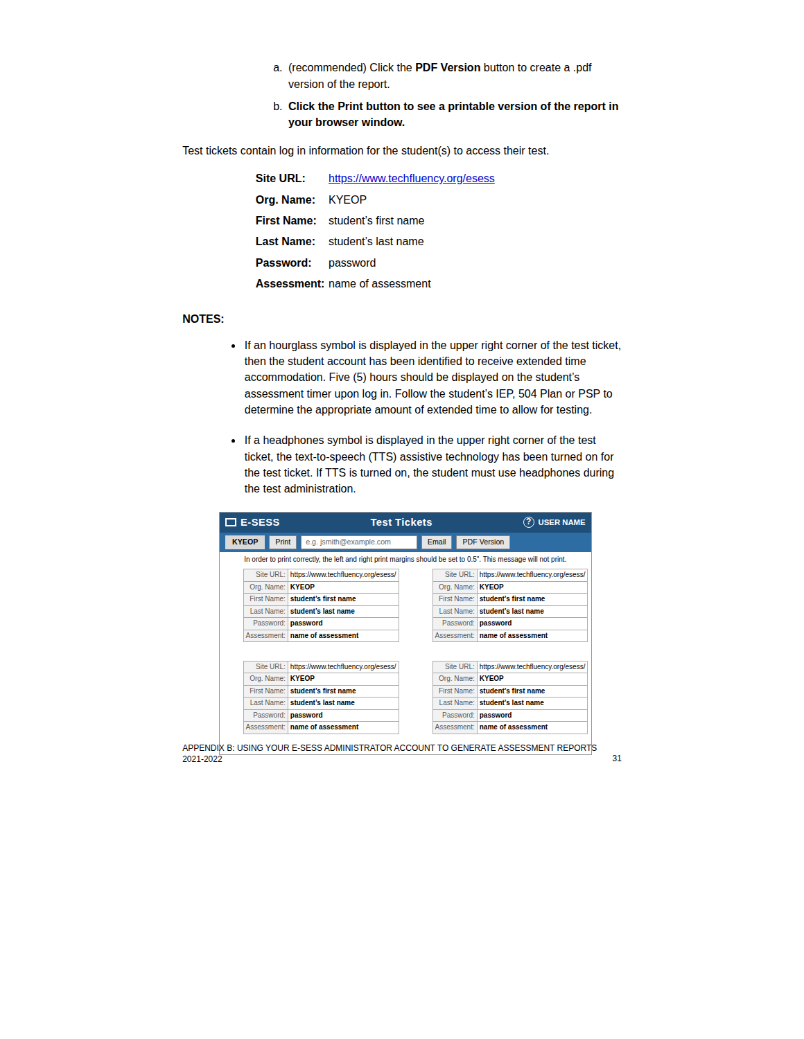(recommended) Click the PDF Version button to create a .pdf version of the report.
Click the Print button to see a printable version of the report in your browser window.
Test tickets contain log in information for the student(s) to access their test.
| Site URL: | https://www.techfluency.org/esess |
| Org. Name: | KYEOP |
| First Name: | student’s first name |
| Last Name: | student’s last name |
| Password: | password |
| Assessment: | name of assessment |
NOTES:
If an hourglass symbol is displayed in the upper right corner of the test ticket, then the student account has been identified to receive extended time accommodation. Five (5) hours should be displayed on the student’s assessment timer upon log in. Follow the student’s IEP, 504 Plan or PSP to determine the appropriate amount of extended time to allow for testing.
If a headphones symbol is displayed in the upper right corner of the test ticket, the text-to-speech (TTS) assistive technology has been turned on for the test ticket. If TTS is turned on, the student must use headphones during the test administration.
E-SESS
Test Tickets
? USER NAME
KYEOP Print e.g. jsmith@example.com Email PDF Version
In order to print correctly, the left and right print margins should be set to 0.5". This message will not print.
| Site URL: | https://www.techfluency.org/esess/ |
| Org. Name: | KYEOP |
| First Name: | student’s first name |
| Last Name: | student’s last name |
| Password: | password |
| Assessment: | name of assessment |
| Site URL: | https://www.techfluency.org/esess/ |
| Org. Name: | KYEOP |
| First Name: | student’s first name |
| Last Name: | student’s last name |
| Password: | password |
| Assessment: | name of assessment |
| Site URL: | https://www.techfluency.org/esess/ |
| Org. Name: | KYEOP |
| First Name: | student’s first name |
| Last Name: | student’s last name |
| Password: | password |
| Assessment: | name of assessment |
| Site URL: | https://www.techfluency.org/esess/ |
| Org. Name: | KYEOP |
| First Name: | student’s first name |
| Last Name: | student’s last name |
| Password: | password |
| Assessment: | name of assessment |
APPENDIX B: USING YOUR E-SESS ADMINISTRATOR ACCOUNT TO GENERATE ASSESSMENT REPORTS
2021-2022
31